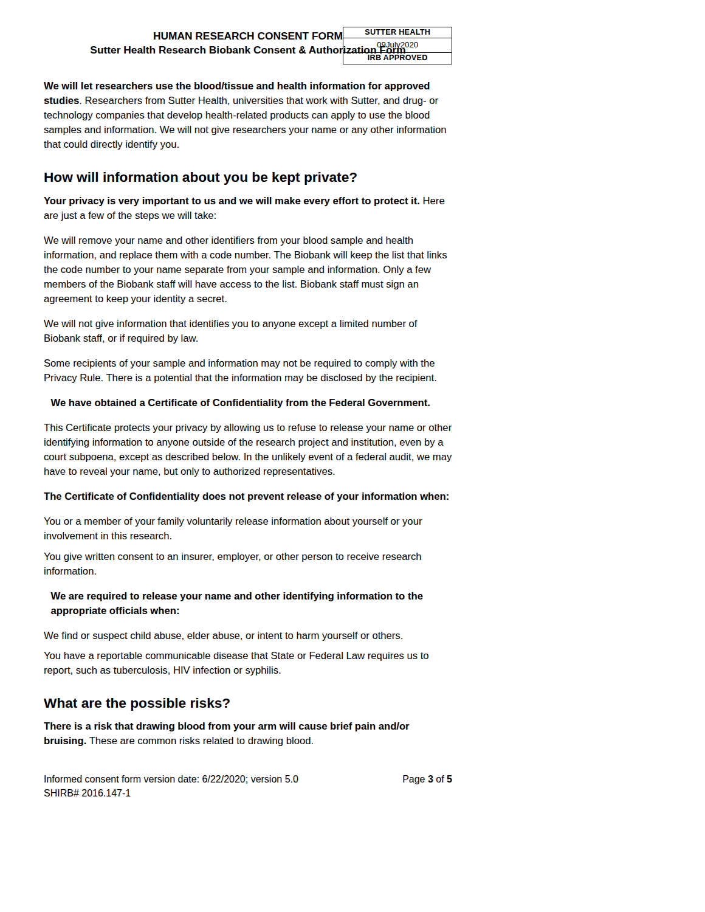SUTTER HEALTH
09July2020
IRB APPROVED
HUMAN RESEARCH CONSENT FORM
Sutter Health Research Biobank Consent & Authorization Form
We will let researchers use the blood/tissue and health information for approved studies. Researchers from Sutter Health, universities that work with Sutter, and drug- or technology companies that develop health-related products can apply to use the blood samples and information. We will not give researchers your name or any other information that could directly identify you.
How will information about you be kept private?
Your privacy is very important to us and we will make every effort to protect it. Here are just a few of the steps we will take:
We will remove your name and other identifiers from your blood sample and health information, and replace them with a code number. The Biobank will keep the list that links the code number to your name separate from your sample and information. Only a few members of the Biobank staff will have access to the list. Biobank staff must sign an agreement to keep your identity a secret.
We will not give information that identifies you to anyone except a limited number of Biobank staff, or if required by law.
Some recipients of your sample and information may not be required to comply with the Privacy Rule. There is a potential that the information may be disclosed by the recipient.
We have obtained a Certificate of Confidentiality from the Federal Government.
This Certificate protects your privacy by allowing us to refuse to release your name or other identifying information to anyone outside of the research project and institution, even by a court subpoena, except as described below. In the unlikely event of a federal audit, we may have to reveal your name, but only to authorized representatives.
The Certificate of Confidentiality does not prevent release of your information when:
You or a member of your family voluntarily release information about yourself or your involvement in this research.
You give written consent to an insurer, employer, or other person to receive research information.
We are required to release your name and other identifying information to the appropriate officials when:
We find or suspect child abuse, elder abuse, or intent to harm yourself or others.
You have a reportable communicable disease that State or Federal Law requires us to report, such as tuberculosis, HIV infection or syphilis.
What are the possible risks?
There is a risk that drawing blood from your arm will cause brief pain and/or bruising. These are common risks related to drawing blood.
Informed consent form version date: 6/22/2020; version 5.0
SHIRB# 2016.147-1
Page 3 of 5